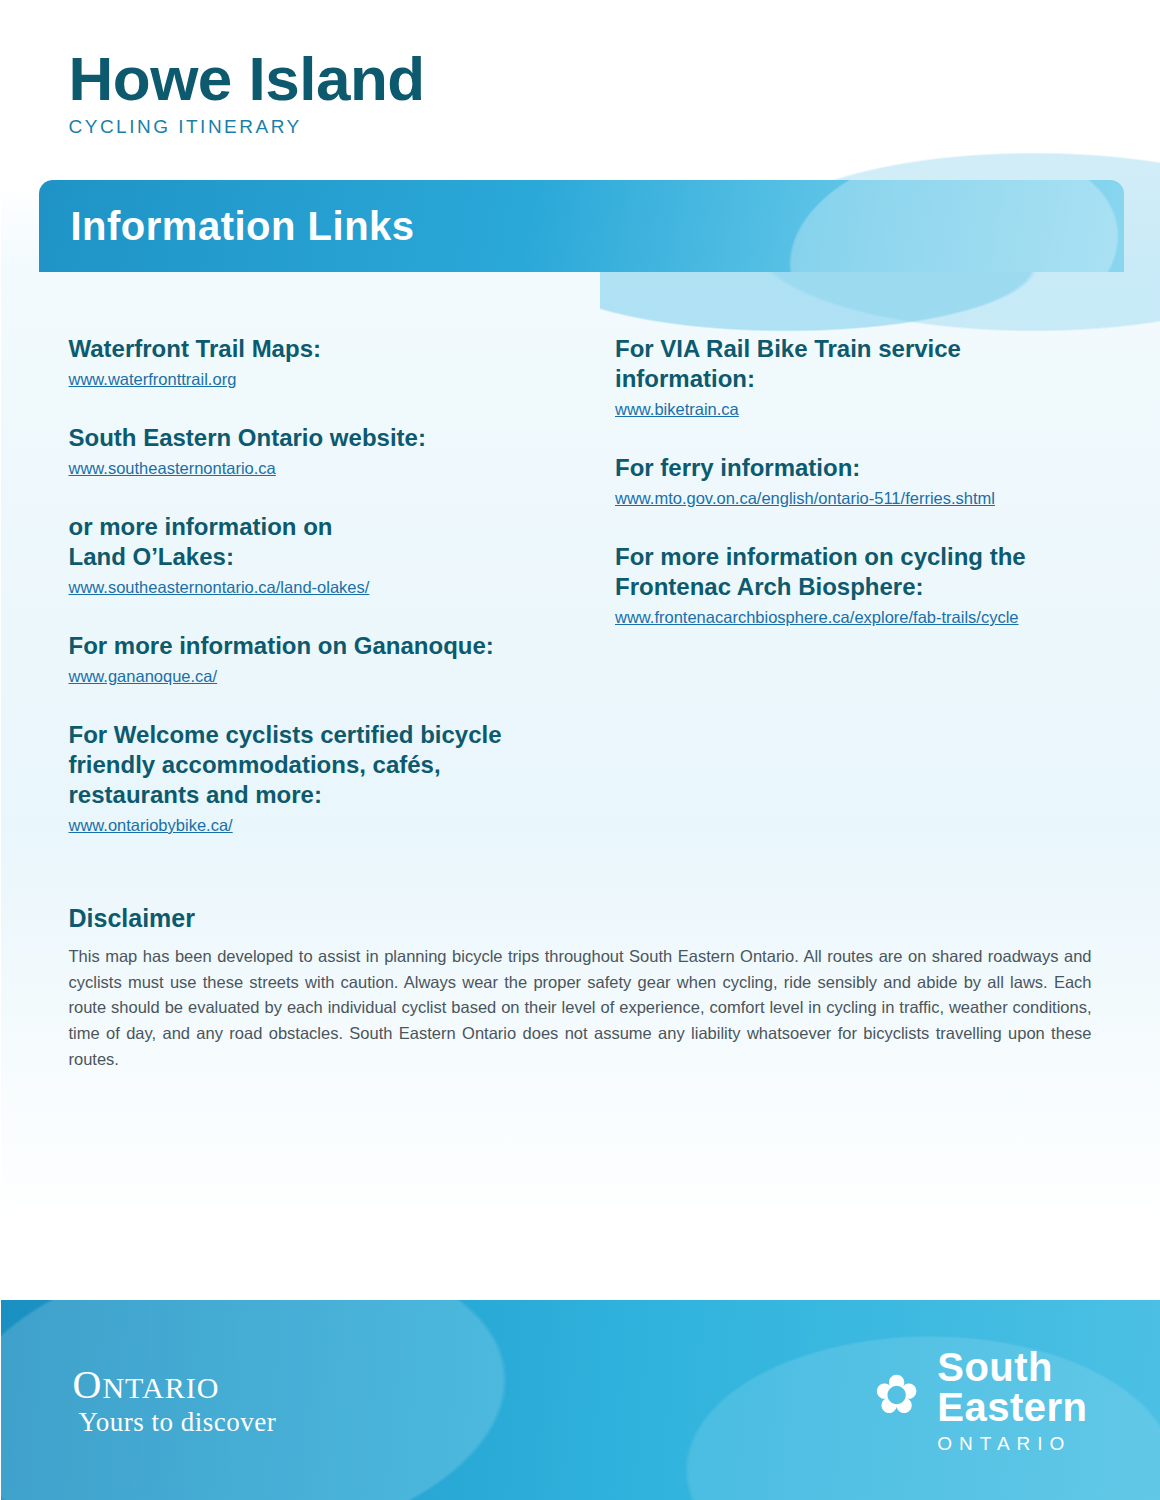Howe Island
CYCLING ITINERARY
Information Links
Waterfront Trail Maps:
www.waterfronttrail.org
South Eastern Ontario website:
www.southeasternontario.ca
or more information on
Land O’Lakes:
www.southeasternontario.ca/land-olakes/
For more information on Gananoque:
www.gananoque.ca/
For Welcome cyclists certified bicycle friendly accommodations, cafés, restaurants and more:
www.ontariobybike.ca/
For VIA Rail Bike Train service information:
www.biketrain.ca
For ferry information:
www.mto.gov.on.ca/english/ontario-511/ferries.shtml
For more information on cycling the Frontenac Arch Biosphere:
www.frontenacarchbiosphere.ca/explore/fab-trails/cycle
Disclaimer
This map has been developed to assist in planning bicycle trips throughout South Eastern Ontario. All routes are on shared roadways and cyclists must use these streets with caution. Always wear the proper safety gear when cycling, ride sensibly and abide by all laws. Each route should be evaluated by each individual cyclist based on their level of experience, comfort level in cycling in traffic, weather conditions, time of day, and any road obstacles. South Eastern Ontario does not assume any liability whatsoever for bicyclists travelling upon these routes.
ONTARIO
Yours to discover
✿
South
Eastern
ONTARIO